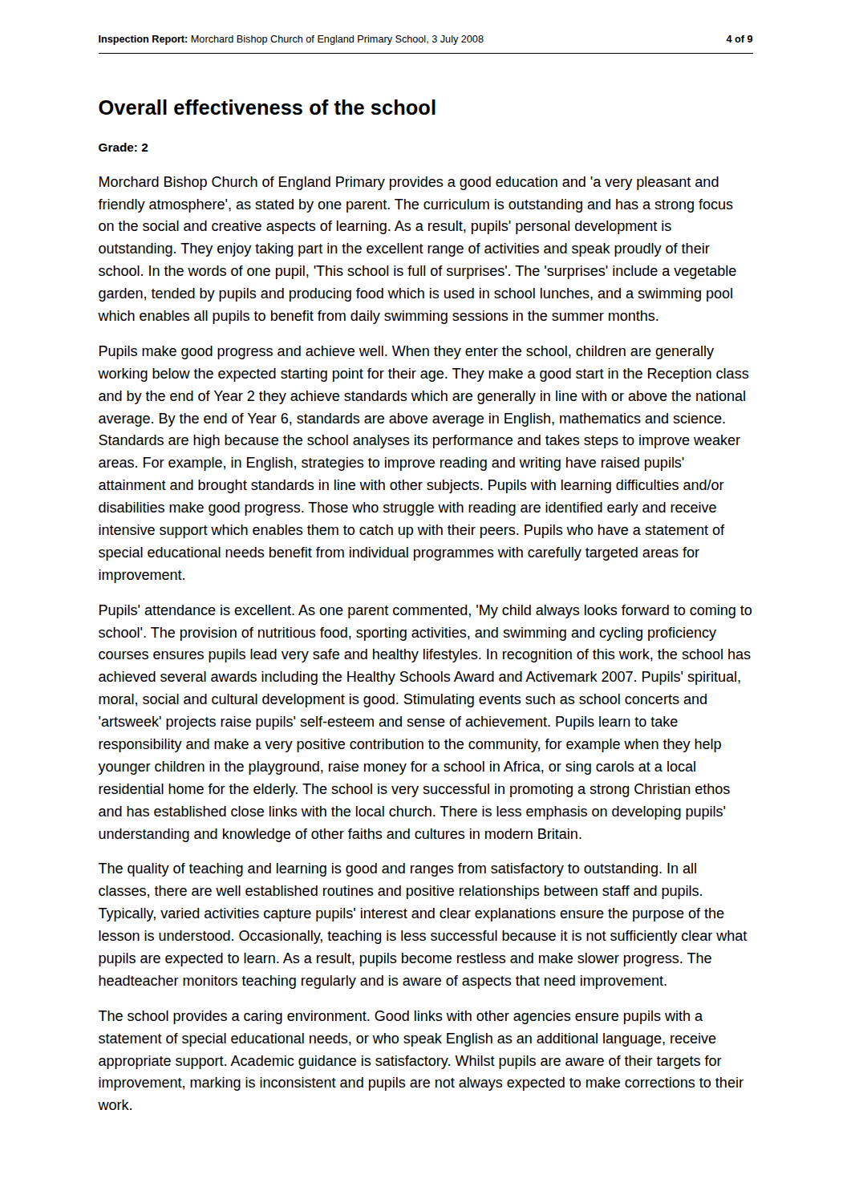Inspection Report: Morchard Bishop Church of England Primary School, 3 July 2008
4 of 9
Overall effectiveness of the school
Grade: 2
Morchard Bishop Church of England Primary provides a good education and 'a very pleasant and friendly atmosphere', as stated by one parent. The curriculum is outstanding and has a strong focus on the social and creative aspects of learning. As a result, pupils' personal development is outstanding. They enjoy taking part in the excellent range of activities and speak proudly of their school. In the words of one pupil, 'This school is full of surprises'. The 'surprises' include a vegetable garden, tended by pupils and producing food which is used in school lunches, and a swimming pool which enables all pupils to benefit from daily swimming sessions in the summer months.
Pupils make good progress and achieve well. When they enter the school, children are generally working below the expected starting point for their age. They make a good start in the Reception class and by the end of Year 2 they achieve standards which are generally in line with or above the national average. By the end of Year 6, standards are above average in English, mathematics and science. Standards are high because the school analyses its performance and takes steps to improve weaker areas. For example, in English, strategies to improve reading and writing have raised pupils' attainment and brought standards in line with other subjects. Pupils with learning difficulties and/or disabilities make good progress. Those who struggle with reading are identified early and receive intensive support which enables them to catch up with their peers. Pupils who have a statement of special educational needs benefit from individual programmes with carefully targeted areas for improvement.
Pupils' attendance is excellent. As one parent commented, 'My child always looks forward to coming to school'. The provision of nutritious food, sporting activities, and swimming and cycling proficiency courses ensures pupils lead very safe and healthy lifestyles. In recognition of this work, the school has achieved several awards including the Healthy Schools Award and Activemark 2007. Pupils' spiritual, moral, social and cultural development is good. Stimulating events such as school concerts and 'artsweek' projects raise pupils' self-esteem and sense of achievement. Pupils learn to take responsibility and make a very positive contribution to the community, for example when they help younger children in the playground, raise money for a school in Africa, or sing carols at a local residential home for the elderly. The school is very successful in promoting a strong Christian ethos and has established close links with the local church. There is less emphasis on developing pupils' understanding and knowledge of other faiths and cultures in modern Britain.
The quality of teaching and learning is good and ranges from satisfactory to outstanding. In all classes, there are well established routines and positive relationships between staff and pupils. Typically, varied activities capture pupils' interest and clear explanations ensure the purpose of the lesson is understood. Occasionally, teaching is less successful because it is not sufficiently clear what pupils are expected to learn. As a result, pupils become restless and make slower progress. The headteacher monitors teaching regularly and is aware of aspects that need improvement.
The school provides a caring environment. Good links with other agencies ensure pupils with a statement of special educational needs, or who speak English as an additional language, receive appropriate support. Academic guidance is satisfactory. Whilst pupils are aware of their targets for improvement, marking is inconsistent and pupils are not always expected to make corrections to their work.